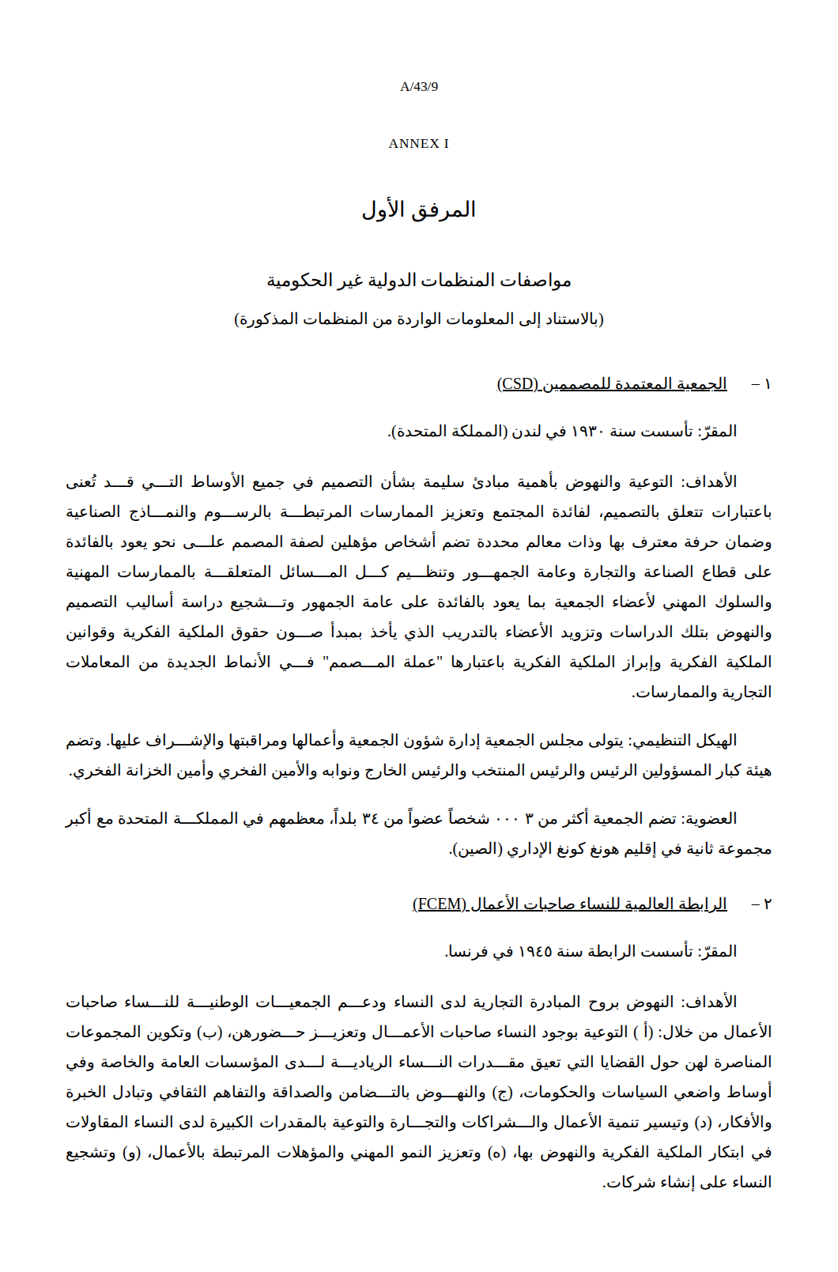A/43/9
ANNEX I
المرفق الأول
مواصفات المنظمات الدولية غير الحكومية (بالاستناد إلى المعلومات الواردة من المنظمات المذكورة)
١ – الجمعية المعتمدة للمصممين (CSD)
المقرّ: تأسست سنة ١٩٣٠ في لندن (المملكة المتحدة).
الأهداف: التوعية والنهوض بأهمية مبادئ سليمة بشأن التصميم في جميع الأوساط التـــي قـــد تُعنى باعتبارات تتعلق بالتصميم، لفائدة المجتمع وتعزيز الممارسات المرتبطـــة بالرســـوم والنمـــاذج الصناعية وضمان حرفة معترف بها وذات معالم محددة تضم أشخاص مؤهلين لصفة المصمم علـــى نحو يعود بالفائدة على قطاع الصناعة والتجارة وعامة الجمهـــور وتنظـــيم كـــل المـــسائل المتعلقـــة بالممارسات المهنية والسلوك المهني لأعضاء الجمعية بما يعود بالفائدة على عامة الجمهور وتـــشجيع دراسة أساليب التصميم والنهوض بتلك الدراسات وتزويد الأعضاء بالتدريب الذي يأخذ بمبدأ صـــون حقوق الملكية الفكرية وقوانين الملكية الفكرية وإبراز الملكية الفكرية باعتبارها "عملة المـــصمم" فـــي الأنماط الجديدة من المعاملات التجارية والممارسات.
الهيكل التنظيمي: يتولى مجلس الجمعية إدارة شؤون الجمعية وأعمالها ومراقبتها والإشـــراف عليها. وتضم هيئة كبار المسؤولين الرئيس والرئيس المنتخب والرئيس الخارج ونوابه والأمين الفخري وأمين الخزانة الفخري.
العضوية: تضم الجمعية أكثر من ٣ ٠٠٠ شخصاً عضواً من ٣٤ بلداً، معظمهم في المملكـــة المتحدة مع أكبر مجموعة ثانية في إقليم هونغ كونغ الإداري (الصين).
٢ – الرابطة العالمية للنساء صاحبات الأعمال (FCEM)
المقرّ: تأسست الرابطة سنة ١٩٤٥ في فرنسا.
الأهداف: النهوض بروح المبادرة التجارية لدى النساء ودعـــم الجمعيـــات الوطنيـــة للنـــساء صاحبات الأعمال من خلال: (أ ) التوعية بوجود النساء صاحبات الأعمـــال وتعزيـــز حـــضورهن، (ب) وتكوين المجموعات المناصرة لهن حول القضايا التي تعيق مقـــدرات النـــساء الرياديـــة لـــدى المؤسسات العامة والخاصة وفي أوساط واضعي السياسات والحكومات، (ج) والنهـــوض بالتـــضامن والصداقة والتفاهم الثقافي وتبادل الخبرة والأفكار، (د) وتيسير تنمية الأعمال والـــشراكات والتجـــارة والتوعية بالمقدرات الكبيرة لدى النساء المقاولات في ابتكار الملكية الفكرية والنهوض بها، (ه) وتعزيز النمو المهني والمؤهلات المرتبطة بالأعمال، (و) وتشجيع النساء على إنشاء شركات.